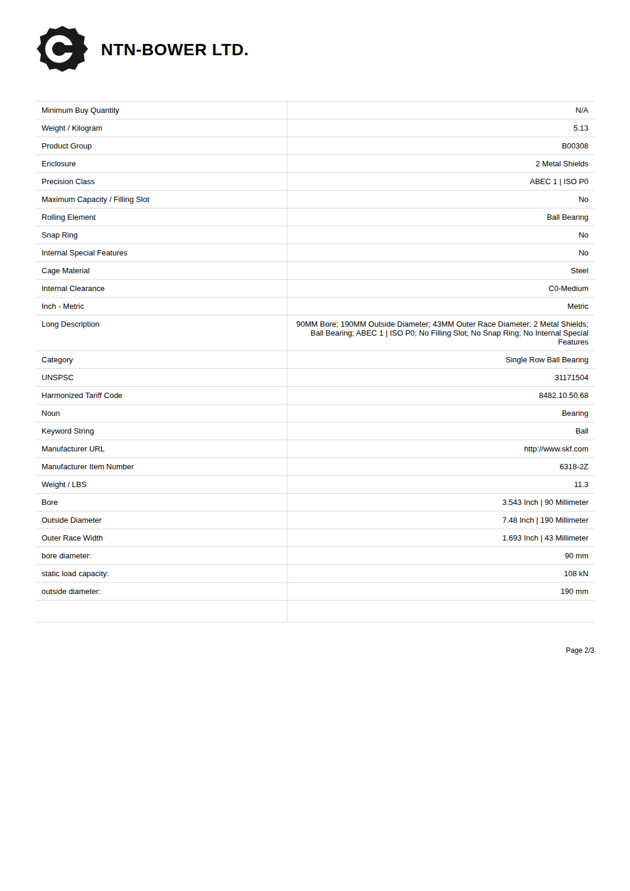NTN-BOWER LTD.
| Minimum Buy Quantity | N/A |
| Weight / Kilogram | 5.13 |
| Product Group | B00308 |
| Enclosure | 2 Metal Shields |
| Precision Class | ABEC 1 / ISO P0 |
| Maximum Capacity / Filling Slot | No |
| Rolling Element | Ball Bearing |
| Snap Ring | No |
| Internal Special Features | No |
| Cage Material | Steel |
| Internal Clearance | C0-Medium |
| Inch - Metric | Metric |
| Long Description | 90MM Bore; 190MM Outside Diameter; 43MM Outer Race Diameter; 2 Metal Shields; Ball Bearing; ABEC 1 / ISO P0; No Filling Slot; No Snap Ring; No Internal Special Features |
| Category | Single Row Ball Bearing |
| UNSPSC | 31171504 |
| Harmonized Tariff Code | 8482.10.50.68 |
| Noun | Bearing |
| Keyword String | Ball |
| Manufacturer URL | http://www.skf.com |
| Manufacturer Item Number | 6318-2Z |
| Weight / LBS | 11.3 |
| Bore | 3.543 Inch / 90 Millimeter |
| Outside Diameter | 7.48 Inch / 190 Millimeter |
| Outer Race Width | 1.693 Inch / 43 Millimeter |
| bore diameter: | 90 mm |
| static load capacity: | 108 kN |
| outside diameter: | 190 mm |
Page 2/3